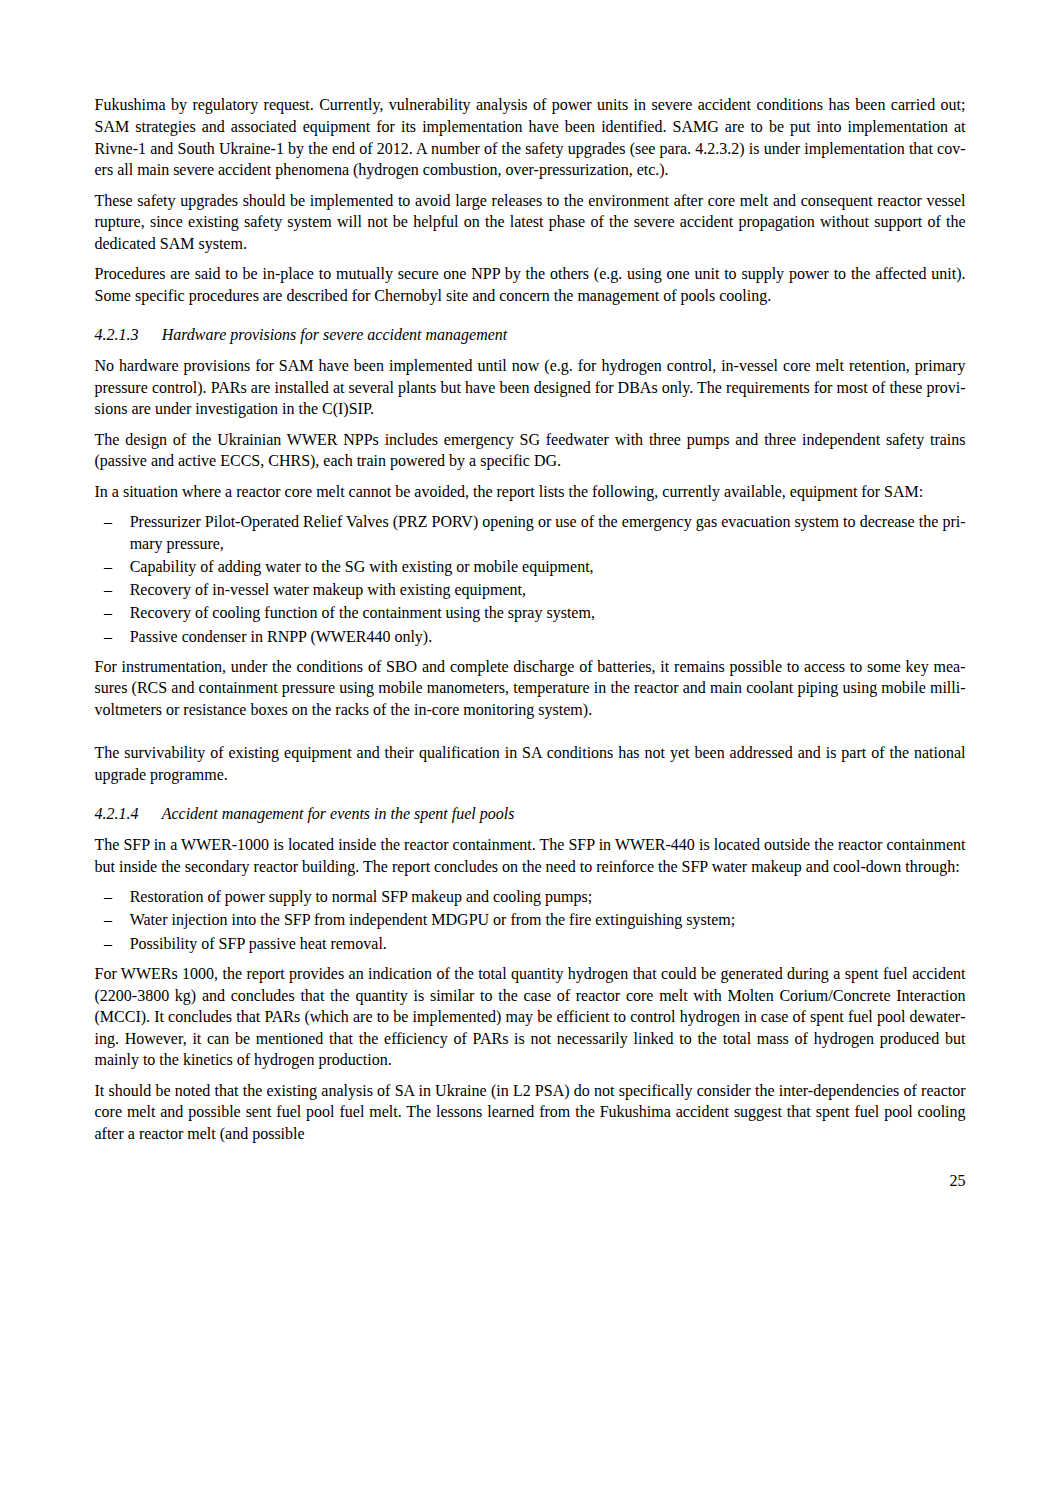Fukushima by regulatory request. Currently, vulnerability analysis of power units in severe accident conditions has been carried out; SAM strategies and associated equipment for its implementation have been identified. SAMG are to be put into implementation at Rivne-1 and South Ukraine-1 by the end of 2012. A number of the safety upgrades (see para. 4.2.3.2) is under implementation that covers all main severe accident phenomena (hydrogen combustion, over-pressurization, etc.).
These safety upgrades should be implemented to avoid large releases to the environment after core melt and consequent reactor vessel rupture, since existing safety system will not be helpful on the latest phase of the severe accident propagation without support of the dedicated SAM system.
Procedures are said to be in-place to mutually secure one NPP by the others (e.g. using one unit to supply power to the affected unit). Some specific procedures are described for Chernobyl site and concern the management of pools cooling.
4.2.1.3 Hardware provisions for severe accident management
No hardware provisions for SAM have been implemented until now (e.g. for hydrogen control, in-vessel core melt retention, primary pressure control). PARs are installed at several plants but have been designed for DBAs only. The requirements for most of these provisions are under investigation in the C(I)SIP.
The design of the Ukrainian WWER NPPs includes emergency SG feedwater with three pumps and three independent safety trains (passive and active ECCS, CHRS), each train powered by a specific DG.
In a situation where a reactor core melt cannot be avoided, the report lists the following, currently available, equipment for SAM:
Pressurizer Pilot-Operated Relief Valves (PRZ PORV) opening or use of the emergency gas evacuation system to decrease the primary pressure,
Capability of adding water to the SG with existing or mobile equipment,
Recovery of in-vessel water makeup with existing equipment,
Recovery of cooling function of the containment using the spray system,
Passive condenser in RNPP (WWER440 only).
For instrumentation, under the conditions of SBO and complete discharge of batteries, it remains possible to access to some key measures (RCS and containment pressure using mobile manometers, temperature in the reactor and main coolant piping using mobile millivoltmeters or resistance boxes on the racks of the in-core monitoring system).
The survivability of existing equipment and their qualification in SA conditions has not yet been addressed and is part of the national upgrade programme.
4.2.1.4 Accident management for events in the spent fuel pools
The SFP in a WWER-1000 is located inside the reactor containment. The SFP in WWER-440 is located outside the reactor containment but inside the secondary reactor building. The report concludes on the need to reinforce the SFP water makeup and cool-down through:
Restoration of power supply to normal SFP makeup and cooling pumps;
Water injection into the SFP from independent MDGPU or from the fire extinguishing system;
Possibility of SFP passive heat removal.
For WWERs 1000, the report provides an indication of the total quantity hydrogen that could be generated during a spent fuel accident (2200-3800 kg) and concludes that the quantity is similar to the case of reactor core melt with Molten Corium/Concrete Interaction (MCCI). It concludes that PARs (which are to be implemented) may be efficient to control hydrogen in case of spent fuel pool dewatering. However, it can be mentioned that the efficiency of PARs is not necessarily linked to the total mass of hydrogen produced but mainly to the kinetics of hydrogen production.
It should be noted that the existing analysis of SA in Ukraine (in L2 PSA) do not specifically consider the inter-dependencies of reactor core melt and possible sent fuel pool fuel melt. The lessons learned from the Fukushima accident suggest that spent fuel pool cooling after a reactor melt (and possible
25